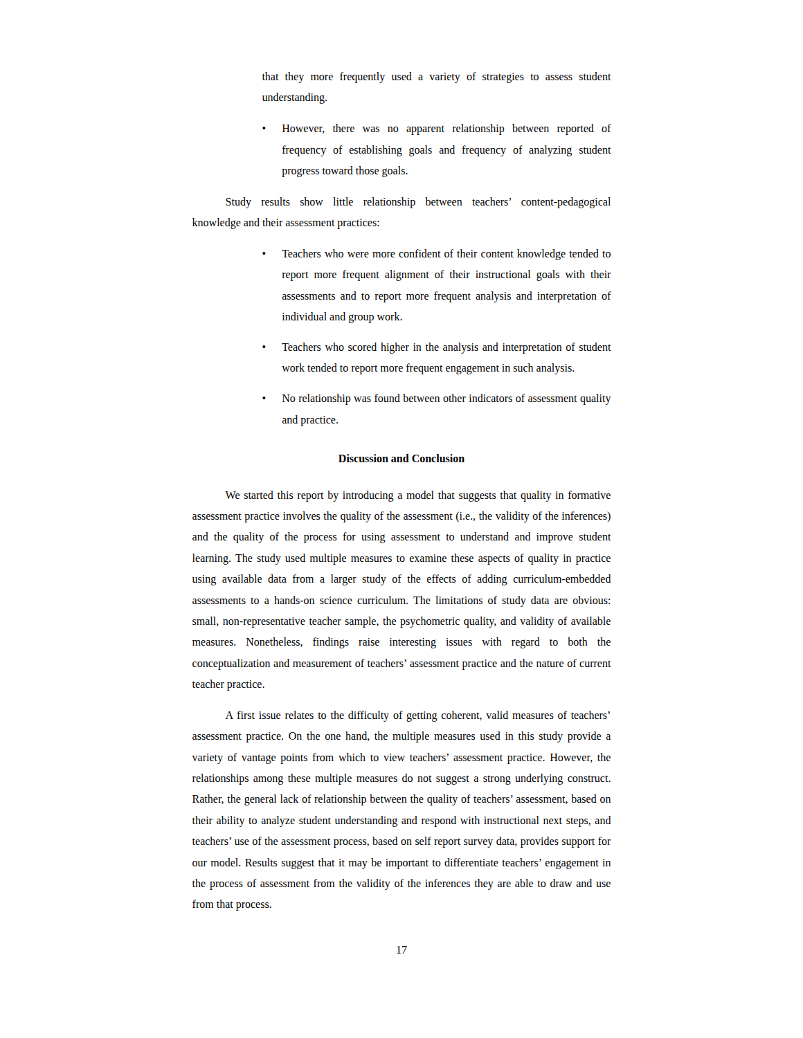that they more frequently used a variety of strategies to assess student understanding.
However, there was no apparent relationship between reported of frequency of establishing goals and frequency of analyzing student progress toward those goals.
Study results show little relationship between teachers’ content-pedagogical knowledge and their assessment practices:
Teachers who were more confident of their content knowledge tended to report more frequent alignment of their instructional goals with their assessments and to report more frequent analysis and interpretation of individual and group work.
Teachers who scored higher in the analysis and interpretation of student work tended to report more frequent engagement in such analysis.
No relationship was found between other indicators of assessment quality and practice.
Discussion and Conclusion
We started this report by introducing a model that suggests that quality in formative assessment practice involves the quality of the assessment (i.e., the validity of the inferences) and the quality of the process for using assessment to understand and improve student learning. The study used multiple measures to examine these aspects of quality in practice using available data from a larger study of the effects of adding curriculum-embedded assessments to a hands-on science curriculum. The limitations of study data are obvious: small, non-representative teacher sample, the psychometric quality, and validity of available measures. Nonetheless, findings raise interesting issues with regard to both the conceptualization and measurement of teachers’ assessment practice and the nature of current teacher practice.
A first issue relates to the difficulty of getting coherent, valid measures of teachers’ assessment practice. On the one hand, the multiple measures used in this study provide a variety of vantage points from which to view teachers’ assessment practice. However, the relationships among these multiple measures do not suggest a strong underlying construct. Rather, the general lack of relationship between the quality of teachers’ assessment, based on their ability to analyze student understanding and respond with instructional next steps, and teachers’ use of the assessment process, based on self report survey data, provides support for our model. Results suggest that it may be important to differentiate teachers’ engagement in the process of assessment from the validity of the inferences they are able to draw and use from that process.
17